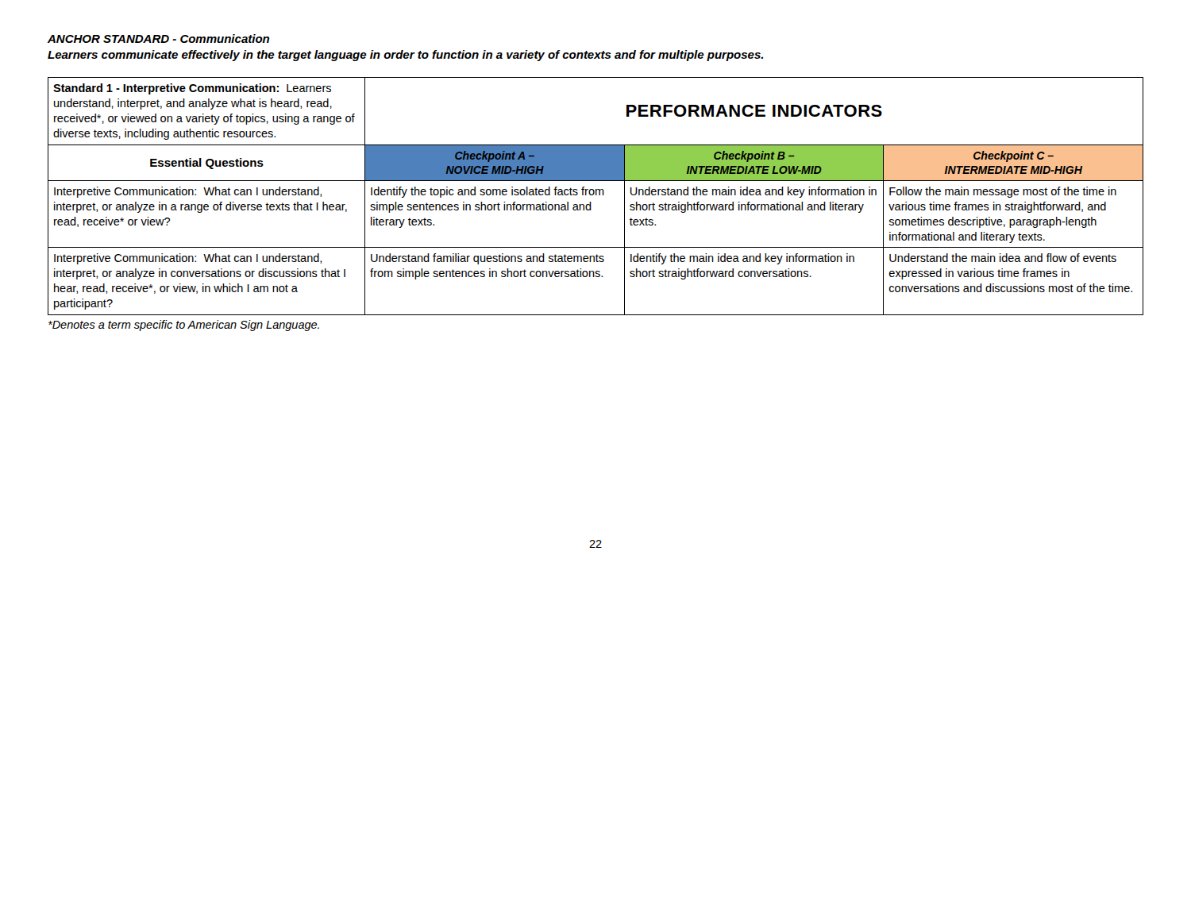ANCHOR STANDARD - Communication
Learners communicate effectively in the target language in order to function in a variety of contexts and for multiple purposes.
| Standard 1 - Interpretive Communication: Learners understand, interpret, and analyze what is heard, read, received*, or viewed on a variety of topics, using a range of diverse texts, including authentic resources. | PERFORMANCE INDICATORS |
| Essential Questions | Checkpoint A – NOVICE MID-HIGH | Checkpoint B – INTERMEDIATE LOW-MID | Checkpoint C – INTERMEDIATE MID-HIGH |
| Interpretive Communication: What can I understand, interpret, or analyze in a range of diverse texts that I hear, read, receive* or view? | Identify the topic and some isolated facts from simple sentences in short informational and literary texts. | Understand the main idea and key information in short straightforward informational and literary texts. | Follow the main message most of the time in various time frames in straightforward, and sometimes descriptive, paragraph-length informational and literary texts. |
| Interpretive Communication: What can I understand, interpret, or analyze in conversations or discussions that I hear, read, receive*, or view, in which I am not a participant? | Understand familiar questions and statements from simple sentences in short conversations. | Identify the main idea and key information in short straightforward conversations. | Understand the main idea and flow of events expressed in various time frames in conversations and discussions most of the time. |
*Denotes a term specific to American Sign Language.
22